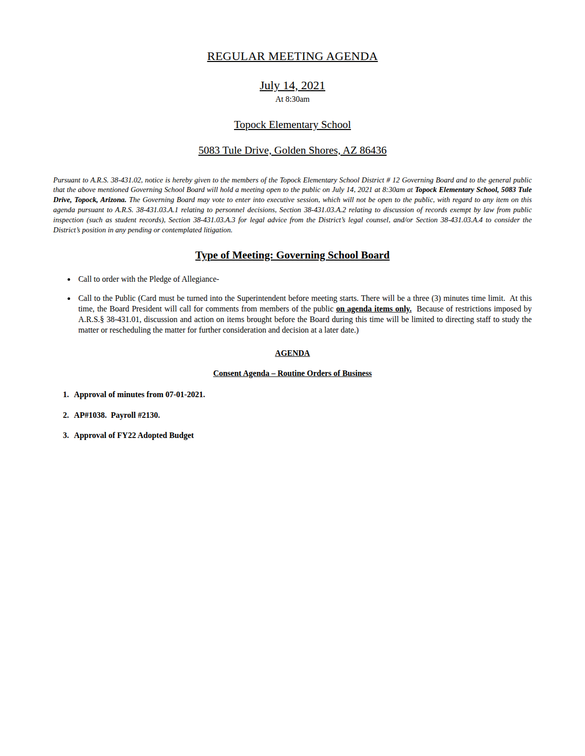REGULAR MEETING AGENDA
July 14, 2021
At 8:30am
Topock Elementary School
5083 Tule Drive, Golden Shores, AZ 86436
Pursuant to A.R.S. 38-431.02, notice is hereby given to the members of the Topock Elementary School District # 12 Governing Board and to the general public that the above mentioned Governing School Board will hold a meeting open to the public on July 14, 2021 at 8:30am at Topock Elementary School, 5083 Tule Drive, Topock, Arizona. The Governing Board may vote to enter into executive session, which will not be open to the public, with regard to any item on this agenda pursuant to A.R.S. 38-431.03.A.1 relating to personnel decisions, Section 38-431.03.A.2 relating to discussion of records exempt by law from public inspection (such as student records), Section 38-431.03.A.3 for legal advice from the District’s legal counsel, and/or Section 38-431.03.A.4 to consider the District’s position in any pending or contemplated litigation.
Type of Meeting: Governing School Board
Call to order with the Pledge of Allegiance-
Call to the Public (Card must be turned into the Superintendent before meeting starts. There will be a three (3) minutes time limit. At this time, the Board President will call for comments from members of the public on agenda items only. Because of restrictions imposed by A.R.S.§ 38-431.01, discussion and action on items brought before the Board during this time will be limited to directing staff to study the matter or rescheduling the matter for further consideration and decision at a later date.)
AGENDA
Consent Agenda – Routine Orders of Business
Approval of minutes from 07-01-2021.
AP#1038. Payroll #2130.
Approval of FY22 Adopted Budget